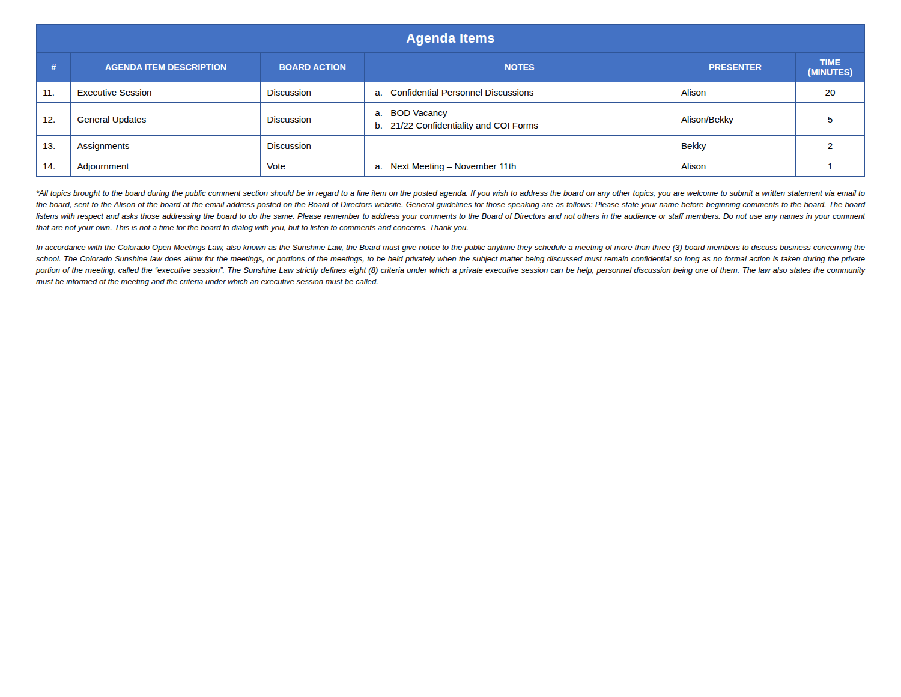Agenda Items
| # | Agenda Item Description | Board Action | Notes | Presenter | Time (minutes) |
| --- | --- | --- | --- | --- | --- |
| 11. | Executive Session | Discussion | Confidential Personnel Discussions | Alison | 20 |
| 12. | General Updates | Discussion | BOD Vacancy 21/22 Confidentiality and COI Forms | Alison/Bekky | 5 |
| 13. | Assignments | Discussion | | Bekky | 2 |
| 14. | Adjournment | Vote | Next Meeting – November 11th | Alison | 1 |
*All topics brought to the board during the public comment section should be in regard to a line item on the posted agenda. If you wish to address the board on any other topics, you are welcome to submit a written statement via email to the board, sent to the Alison of the board at the email address posted on the Board of Directors website. General guidelines for those speaking are as follows: Please state your name before beginning comments to the board. The board listens with respect and asks those addressing the board to do the same. Please remember to address your comments to the Board of Directors and not others in the audience or staff members. Do not use any names in your comment that are not your own. This is not a time for the board to dialog with you, but to listen to comments and concerns. Thank you.
In accordance with the Colorado Open Meetings Law, also known as the Sunshine Law, the Board must give notice to the public anytime they schedule a meeting of more than three (3) board members to discuss business concerning the school. The Colorado Sunshine law does allow for the meetings, or portions of the meetings, to be held privately when the subject matter being discussed must remain confidential so long as no formal action is taken during the private portion of the meeting, called the “executive session”. The Sunshine Law strictly defines eight (8) criteria under which a private executive session can be help, personnel discussion being one of them. The law also states the community must be informed of the meeting and the criteria under which an executive session must be called.